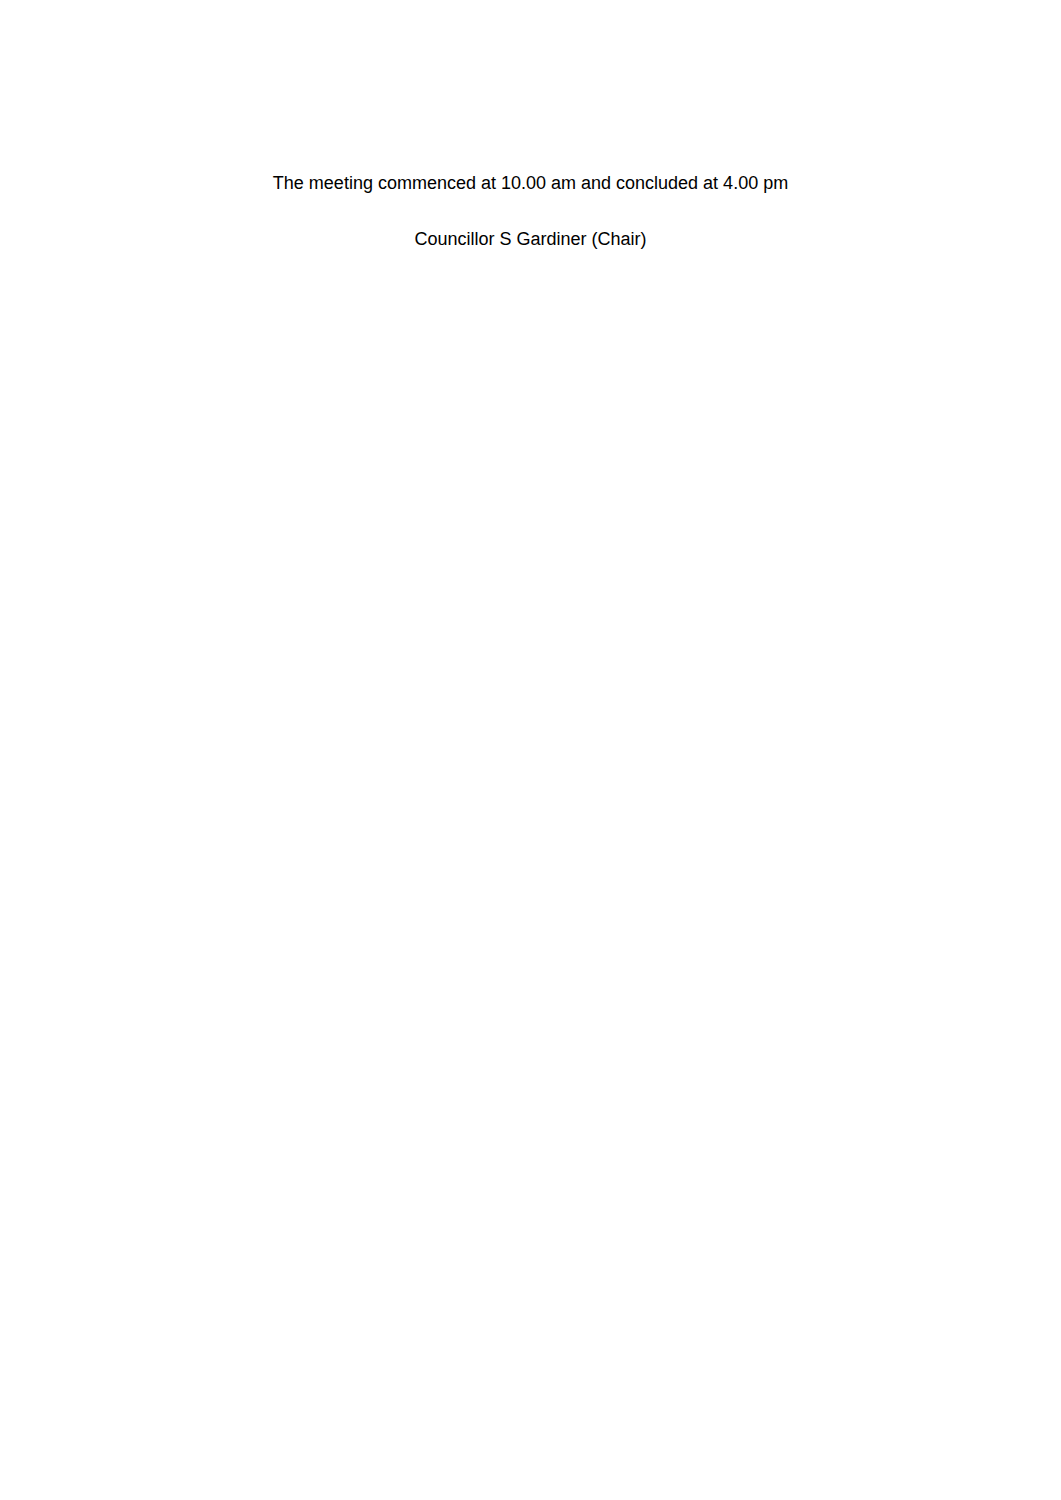The meeting commenced at 10.00 am and concluded at 4.00 pm
Councillor S Gardiner (Chair)